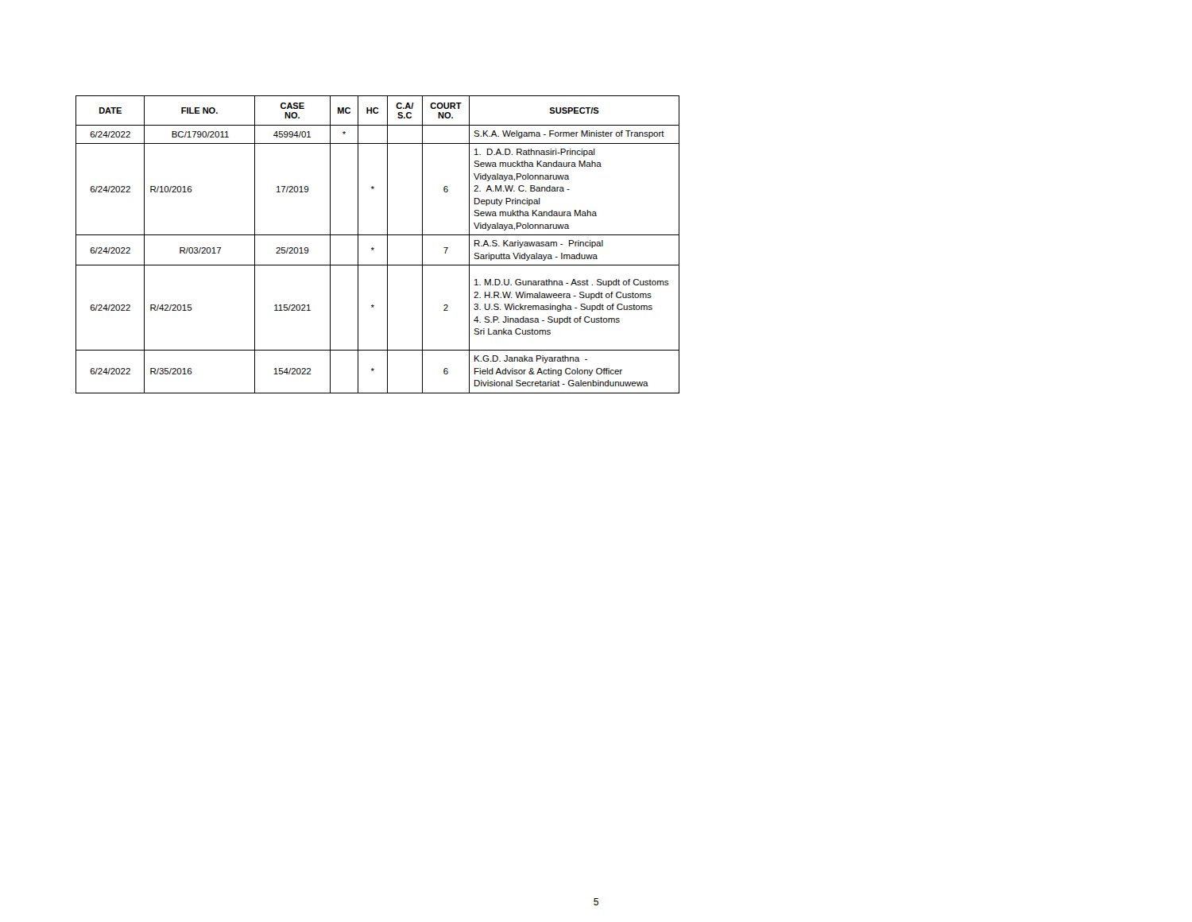| DATE | FILE NO. | CASE NO. | MC | HC | C.A/ S.C | COURT NO. | SUSPECT/S |
| --- | --- | --- | --- | --- | --- | --- | --- |
| 6/24/2022 | BC/1790/2011 | 45994/01 | * | | | | S.K.A. Welgama - Former Minister of Transport |
| 6/24/2022 | R/10/2016 | 17/2019 | | * | | 6 | 1. D.A.D. Rathnasiri-Principal Sewa mucktha Kandaura Maha Vidyalaya,Polonnaruwa 2. A.M.W. C. Bandara - Deputy Principal Sewa muktha Kandaura Maha Vidyalaya,Polonnaruwa |
| 6/24/2022 | R/03/2017 | 25/2019 | | * | | 7 | R.A.S. Kariyawasam - Principal Sariputta Vidyalaya - Imaduwa |
| 6/24/2022 | R/42/2015 | 115/2021 | | * | | 2 | 1. M.D.U. Gunarathna - Asst . Supdt of Customs 2. H.R.W. Wimalaweera - Supdt of Customs 3. U.S. Wickremasingha - Supdt of Customs 4. S.P. Jinadasa - Supdt of Customs Sri Lanka Customs |
| 6/24/2022 | R/35/2016 | 154/2022 | | * | | 6 | K.G.D. Janaka Piyarathna - Field Advisor & Acting Colony Officer Divisional Secretariat - Galenbindunuwewa |
5